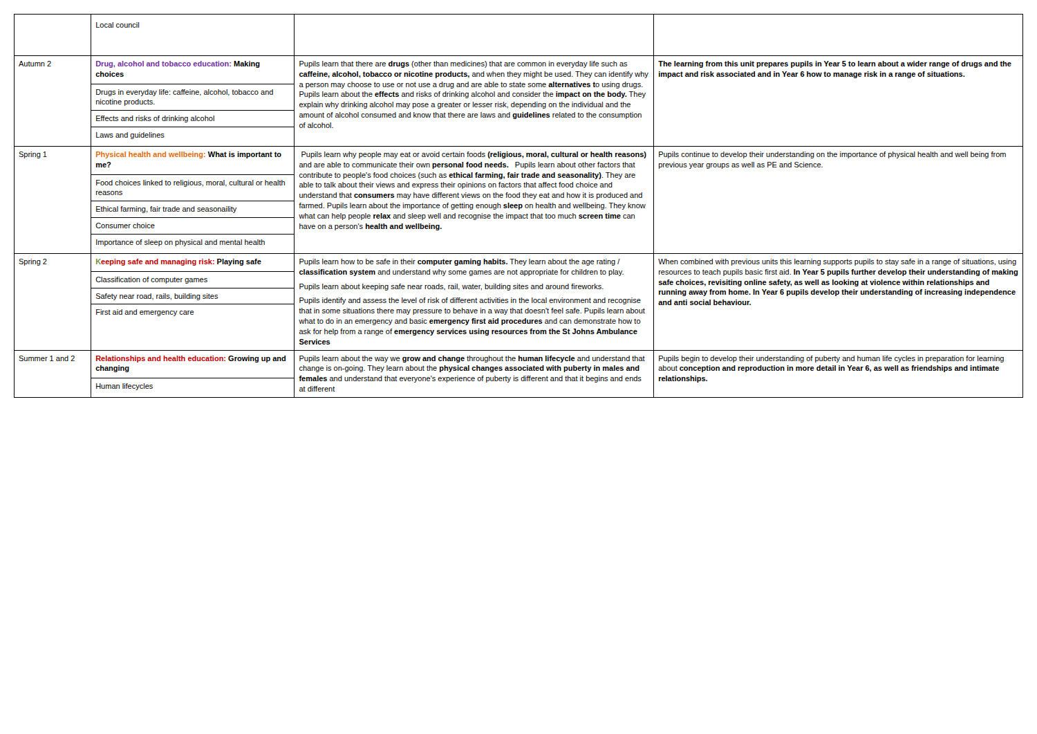| | Local council | | |
| Autumn 2 | Drug, alcohol and tobacco education: Making choices Drugs in everyday life: caffeine, alcohol, tobacco and nicotine products. Effects and risks of drinking alcohol Laws and guidelines | Pupils learn that there are drugs (other than medicines) that are common in everyday life such as caffeine, alcohol, tobacco or nicotine products, and when they might be used. They can identify why a person may choose to use or not use a drug and are able to state some alternatives t o using drugs. Pupils learn about the effects and risks of drinking alcohol and consider the impact on the body. They explain why drinking alcohol may pose a greater or lesser risk, depending on the individual and the amount of alcohol consumed and know that there are laws and guidelines related to the consumption of alcohol. | The learning from this unit prepares pupils in Year 5 to learn about a wider range of drugs and the impact and risk associated and in Year 6 how to manage risk in a range of situations. |
| Spring 1 | Physical health and wellbeing: What is important to me? Food choices linked to religious, moral, cultural or health reasons Ethical farming, fair trade and seasonaility Consumer choice Importance of sleep on physical and mental health | Pupils learn why people may eat or avoid certain foods (religious, moral, cultural or health reasons) and are able to communicate their own personal food needs. Pupils learn about other factors that contribute to people's food choices (such as ethical farming, fair trade and seasonality) . They are able to talk about their views and express their opinions on factors that affect food choice and understand that consumers may have different views on the food they eat and how it is produced and farmed. Pupils learn about the importance of getting enough sleep on health and wellbeing. They know what can help people relax and sleep well and recognise the impact that too much screen time can have on a person's health and wellbeing. | Pupils continue to develop their understanding on the importance of physical health and well being from previous year groups as well as PE and Science. |
| Spring 2 | K eeping safe and managing risk: Playing safe Classification of computer games Safety near road, rails, building sites First aid and emergency care | Pupils learn how to be safe in their computer gaming habits. They learn about the age rating / classification system and understand why some games are not appropriate for children to play. Pupils learn about keeping safe near roads, rail, water, building sites and around fireworks. Pupils identify and assess the level of risk of different activities in the local environment and recognise that in some situations there may pressure to behave in a way that doesn't feel safe. Pupils learn about what to do in an emergency and basic emergency first aid procedures and can demonstrate how to ask for help from a range of emergency services using resources from the St Johns Ambulance Services | When combined with previous units this learning supports pupils to stay safe in a range of situations, using resources to teach pupils basic first aid. In Year 5 pupils further develop their understanding of making safe choices, revisiting online safety, as well as looking at violence within relationships and running away from home. In Year 6 pupils develop their understanding of increasing independence and anti social behaviour. |
| Summer 1 and 2 | Relationships and health education: Growing up and changing Human lifecycles | Pupils learn about the way we grow and change throughout the human lifecycle and understand that change is on-going. They learn about the physical changes associated with puberty in males and females and understand that everyone's experience of puberty is different and that it begins and ends at different | Pupils begin to develop their understanding of puberty and human life cycles in preparation for learning about conception and reproduction in more detail in Year 6, as well as friendships and intimate relationships. |